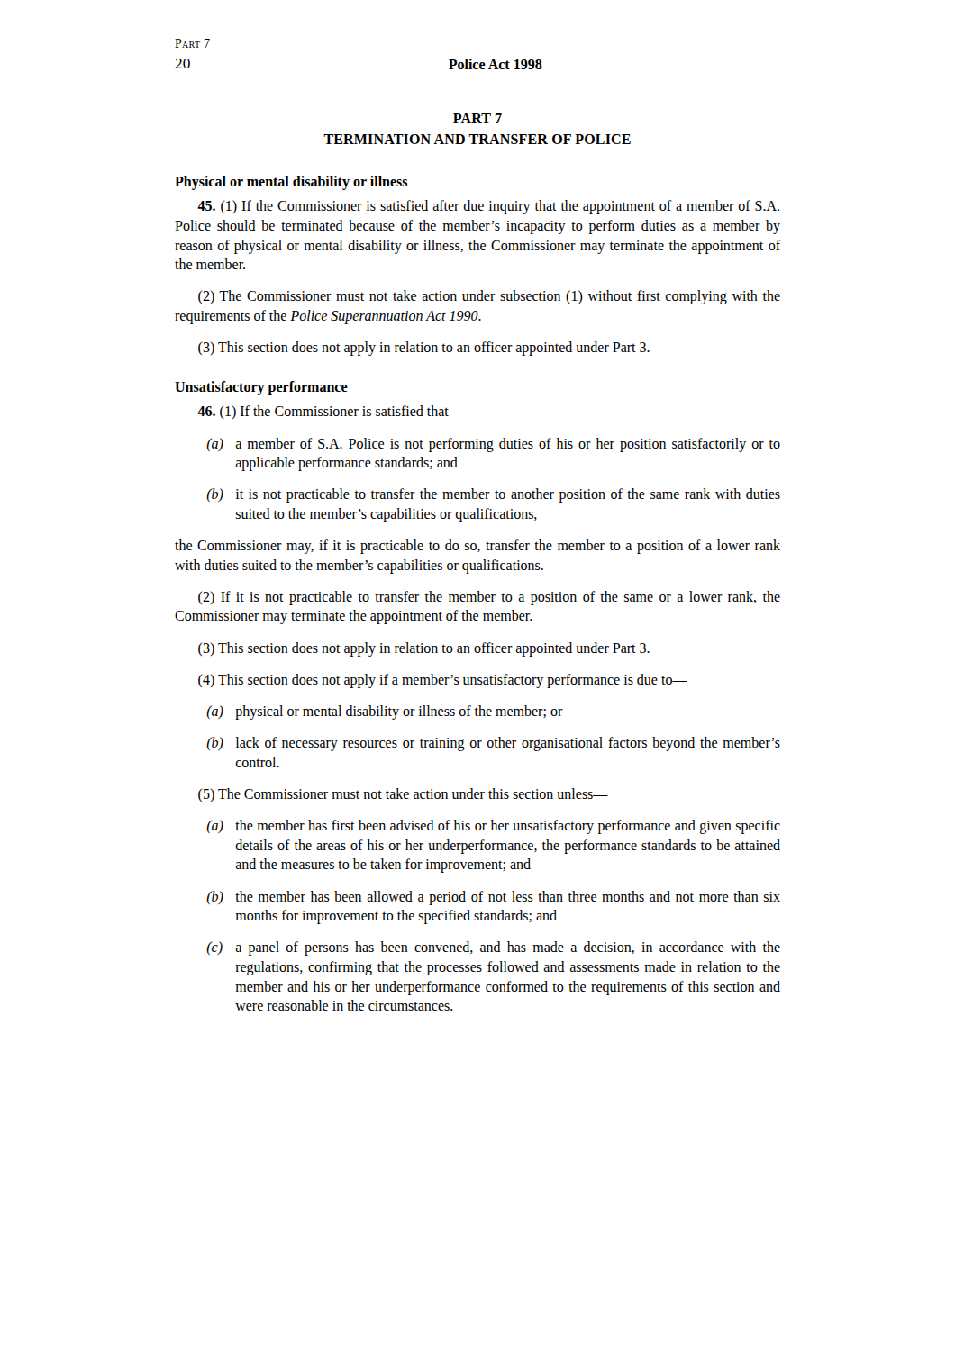Part 7
20
Police Act 1998
PART 7
TERMINATION AND TRANSFER OF POLICE
Physical or mental disability or illness
45. (1) If the Commissioner is satisfied after due inquiry that the appointment of a member of S.A. Police should be terminated because of the member’s incapacity to perform duties as a member by reason of physical or mental disability or illness, the Commissioner may terminate the appointment of the member.
(2) The Commissioner must not take action under subsection (1) without first complying with the requirements of the Police Superannuation Act 1990.
(3) This section does not apply in relation to an officer appointed under Part 3.
Unsatisfactory performance
46. (1) If the Commissioner is satisfied that—
(a)
a member of S.A. Police is not performing duties of his or her position satisfactorily or to applicable performance standards; and
(b)
it is not practicable to transfer the member to another position of the same rank with duties suited to the member’s capabilities or qualifications,
the Commissioner may, if it is practicable to do so, transfer the member to a position of a lower rank with duties suited to the member’s capabilities or qualifications.
(2) If it is not practicable to transfer the member to a position of the same or a lower rank, the Commissioner may terminate the appointment of the member.
(3) This section does not apply in relation to an officer appointed under Part 3.
(4) This section does not apply if a member’s unsatisfactory performance is due to—
(a)
physical or mental disability or illness of the member; or
(b)
lack of necessary resources or training or other organisational factors beyond the member’s control.
(5) The Commissioner must not take action under this section unless—
(a)
the member has first been advised of his or her unsatisfactory performance and given specific details of the areas of his or her underperformance, the performance standards to be attained and the measures to be taken for improvement; and
(b)
the member has been allowed a period of not less than three months and not more than six months for improvement to the specified standards; and
(c)
a panel of persons has been convened, and has made a decision, in accordance with the regulations, confirming that the processes followed and assessments made in relation to the member and his or her underperformance conformed to the requirements of this section and were reasonable in the circumstances.